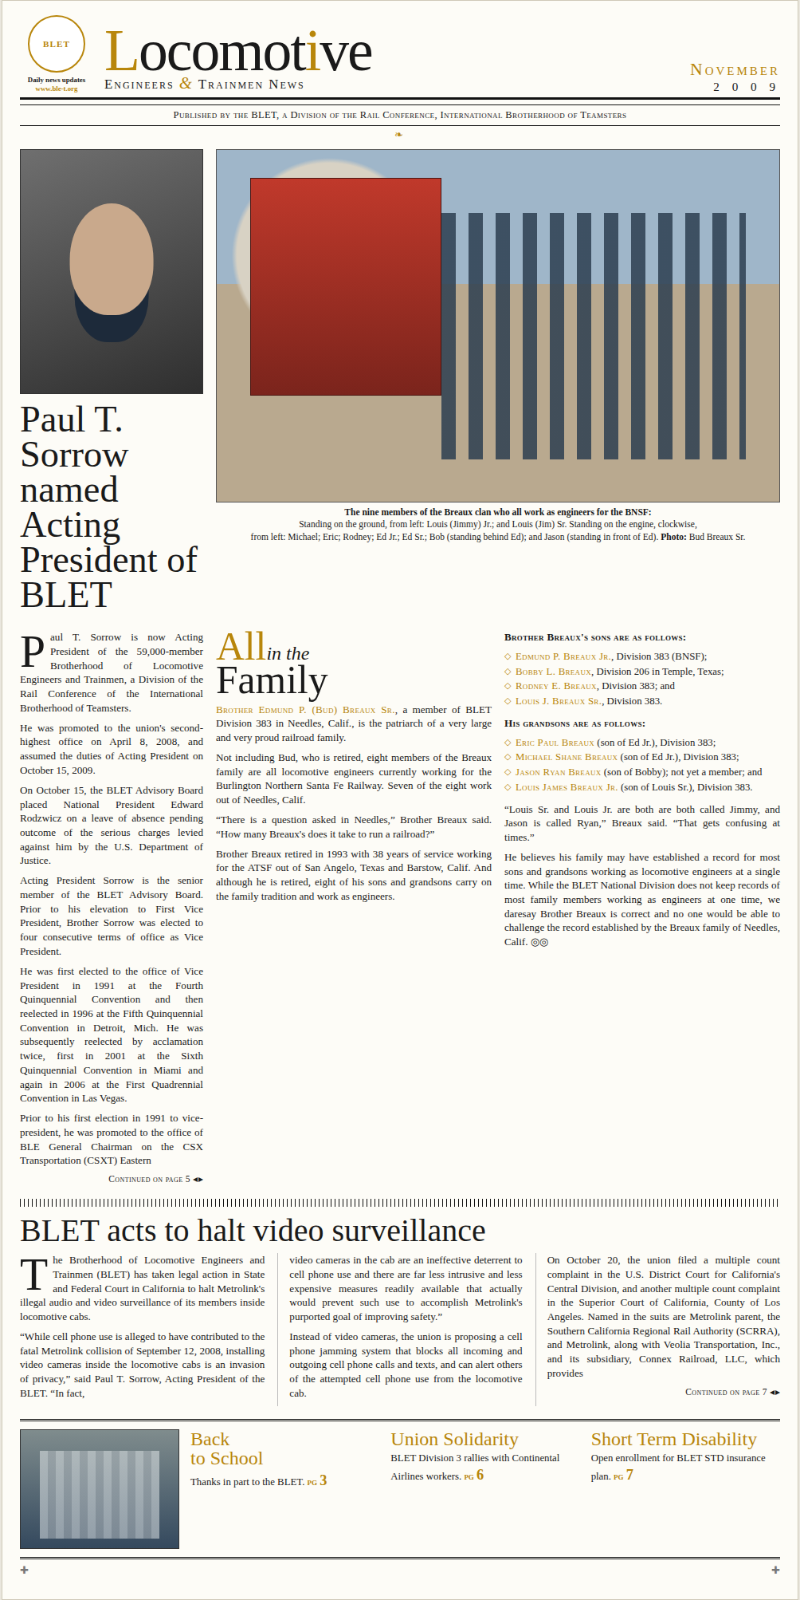BLET
Daily news updates
www.ble-t.org
Locomotive
Engineers & Trainmen News
November
2 0 0 9
Published by the BLET, a Division of the Rail Conference, International Brotherhood of Teamsters
❧
Paul T. Sorrow named Acting President of BLET
The nine members of the Breaux clan who all work as engineers for the BNSF:
Standing on the ground, from left: Louis (Jimmy) Jr.; and Louis (Jim) Sr. Standing on the engine, clockwise,
from left: Michael; Eric; Rodney; Ed Jr.; Ed Sr.; Bob (standing behind Ed); and Jason (standing in front of Ed). Photo: Bud Breaux Sr.
Paul T. Sorrow is now Acting President of the 59,000-member Brotherhood of Locomotive Engineers and Trainmen, a Division of the Rail Conference of the International Brotherhood of Teamsters.
He was promoted to the union's second-highest office on April 8, 2008, and assumed the duties of Acting President on October 15, 2009.
On October 15, the BLET Advisory Board placed National President Edward Rodzwicz on a leave of absence pending outcome of the serious charges levied against him by the U.S. Department of Justice.
Acting President Sorrow is the senior member of the BLET Advisory Board. Prior to his elevation to First Vice President, Brother Sorrow was elected to four consecutive terms of office as Vice President.
He was first elected to the office of Vice President in 1991 at the Fourth Quinquennial Convention and then reelected in 1996 at the Fifth Quinquennial Convention in Detroit, Mich. He was subsequently reelected by acclamation twice, first in 2001 at the Sixth Quinquennial Convention in Miami and again in 2006 at the First Quadrennial Convention in Las Vegas.
Prior to his first election in 1991 to vice-president, he was promoted to the office of BLE General Chairman on the CSX Transportation (CSXT) Eastern
Continued on page 5 ◂▸
All in the
Family
Brother Edmund P. (Bud) Breaux Sr., a member of BLET Division 383 in Needles, Calif., is the patriarch of a very large and very proud railroad family.
Not including Bud, who is retired, eight members of the Breaux family are all locomotive engineers currently working for the Burlington Northern Santa Fe Railway. Seven of the eight work out of Needles, Calif.
“There is a question asked in Needles,” Brother Breaux said. “How many Breaux's does it take to run a railroad?”
Brother Breaux retired in 1993 with 38 years of service working for the ATSF out of San Angelo, Texas and Barstow, Calif. And although he is retired, eight of his sons and grandsons carry on the family tradition and work as engineers.
Brother Breaux's sons are as follows:
Edmund P. Breaux Jr., Division 383 (BNSF);
Bobby L. Breaux, Division 206 in Temple, Texas;
Rodney E. Breaux, Division 383; and
Louis J. Breaux Sr., Division 383.
His grandsons are as follows:
Eric Paul Breaux (son of Ed Jr.), Division 383;
Michael Shane Breaux (son of Ed Jr.), Division 383;
Jason Ryan Breaux (son of Bobby); not yet a member; and
Louis James Breaux Jr. (son of Louis Sr.), Division 383.
“Louis Sr. and Louis Jr. are both are both called Jimmy, and Jason is called Ryan,” Breaux said. “That gets confusing at times.”
He believes his family may have established a record for most sons and grandsons working as locomotive engineers at a single time. While the BLET National Division does not keep records of most family members working as engineers at one time, we daresay Brother Breaux is correct and no one would be able to challenge the record established by the Breaux family of Needles, Calif. ◎◎
BLET acts to halt video surveillance
The Brotherhood of Locomotive Engineers and Trainmen (BLET) has taken legal action in State and Federal Court in California to halt Metrolink's illegal audio and video surveillance of its members inside locomotive cabs.
“While cell phone use is alleged to have contributed to the fatal Metrolink collision of September 12, 2008, installing video cameras inside the locomotive cabs is an invasion of privacy,” said Paul T. Sorrow, Acting President of the BLET. “In fact,
video cameras in the cab are an ineffective deterrent to cell phone use and there are far less intrusive and less expensive measures readily available that actually would prevent such use to accomplish Metrolink's purported goal of improving safety.”
Instead of video cameras, the union is proposing a cell phone jamming system that blocks all incoming and outgoing cell phone calls and texts, and can alert others of the attempted cell phone use from the locomotive cab.
On October 20, the union filed a multiple count complaint in the U.S. District Court for California's Central Division, and another multiple count complaint in the Superior Court of California, County of Los Angeles. Named in the suits are Metrolink parent, the Southern California Regional Rail Authority (SCRRA), and Metrolink, along with Veolia Transportation, Inc., and its subsidiary, Connex Railroad, LLC, which provides
Continued on page 7 ◂▸
Back
to School
Thanks in part to the BLET. pg 3
Union Solidarity
BLET Division 3 rallies with Continental Airlines workers. pg 6
Short Term Disability
Open enrollment for BLET STD insurance plan. pg 7
✚ ✚